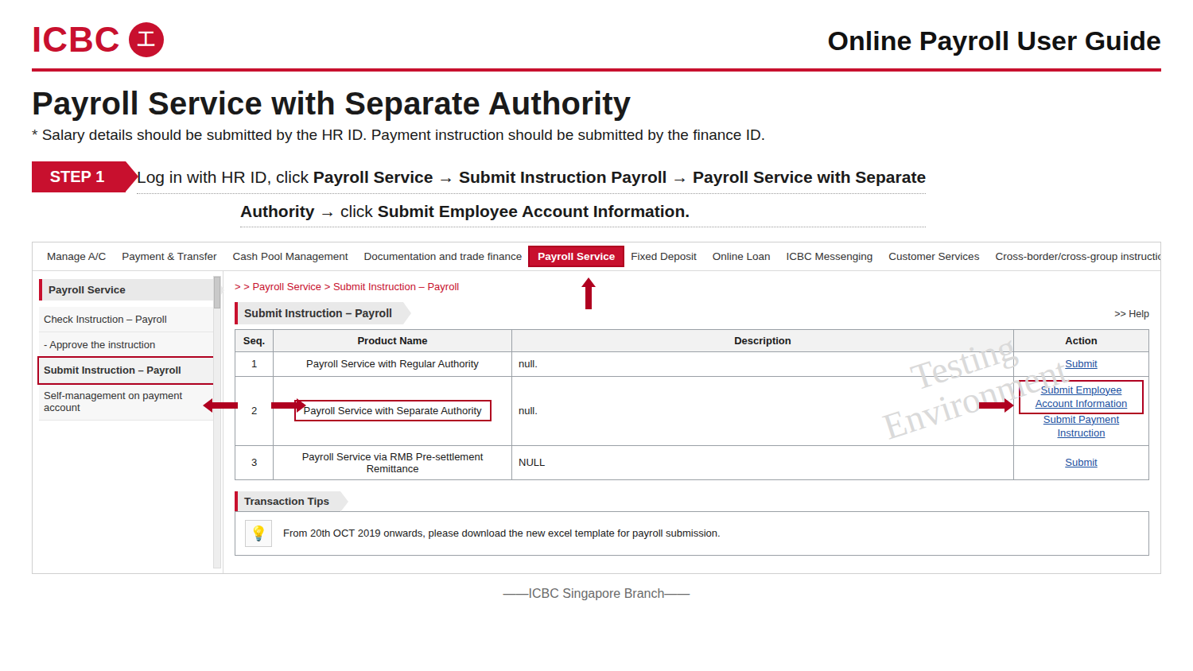ICBC
工
Online Payroll User Guide
Payroll Service with Separate Authority
* Salary details should be submitted by the HR ID. Payment instruction should be submitted by the finance ID.
STEP 1
Log in with HR ID, click Payroll Service → Submit Instruction Payroll → Payroll Service with Separate Authority → click Submit Employee Account Information.
Manage A/C Payment & Transfer Cash Pool Management Documentation and trade finance Payroll Service Fixed Deposit Online Loan ICBC Messenging Customer Services Cross-border/cross-group instruction
Payroll Service
Check Instruction – Payroll
- Approve the instruction
Submit Instruction – Payroll
Self-management on payment account
> > Payroll Service > Submit Instruction – Payroll
Submit Instruction – Payroll >> Help
| Seq. | Product Name | Description | Action |
| --- | --- | --- | --- |
| 1 | Payroll Service with Regular Authority | null. | Submit |
| 2 | Payroll Service with Separate Authority | null. | Submit Employee Account Information Submit Payment Instruction |
| 3 | Payroll Service via RMB Pre-settlement Remittance | NULL | Submit |
Transaction Tips
💡
From 20th OCT 2019 onwards, please download the new excel template for payroll submission.
Testing
Environment
——ICBC Singapore Branch——